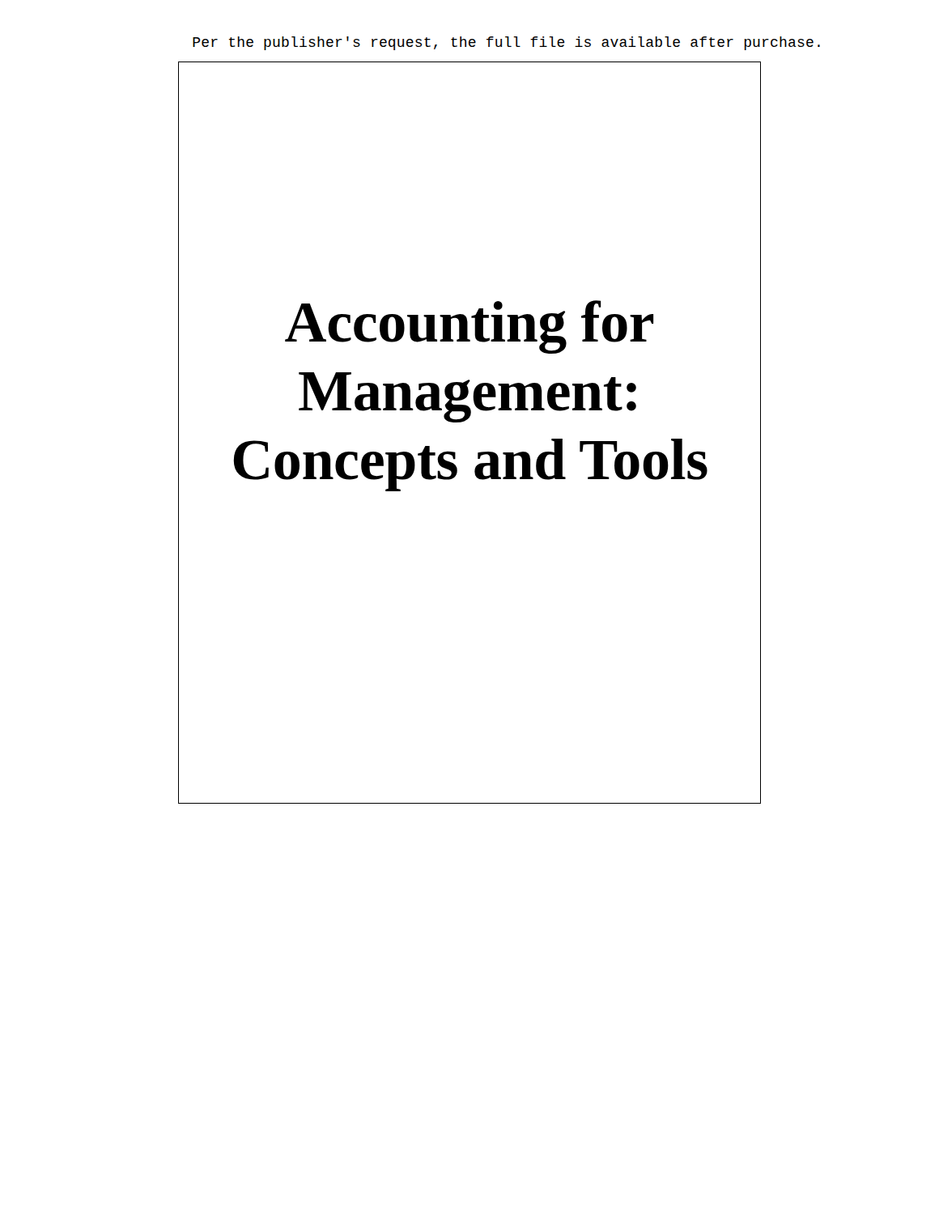Per the publisher's request, the full file is available after purchase.
Accounting for Management: Concepts and Tools